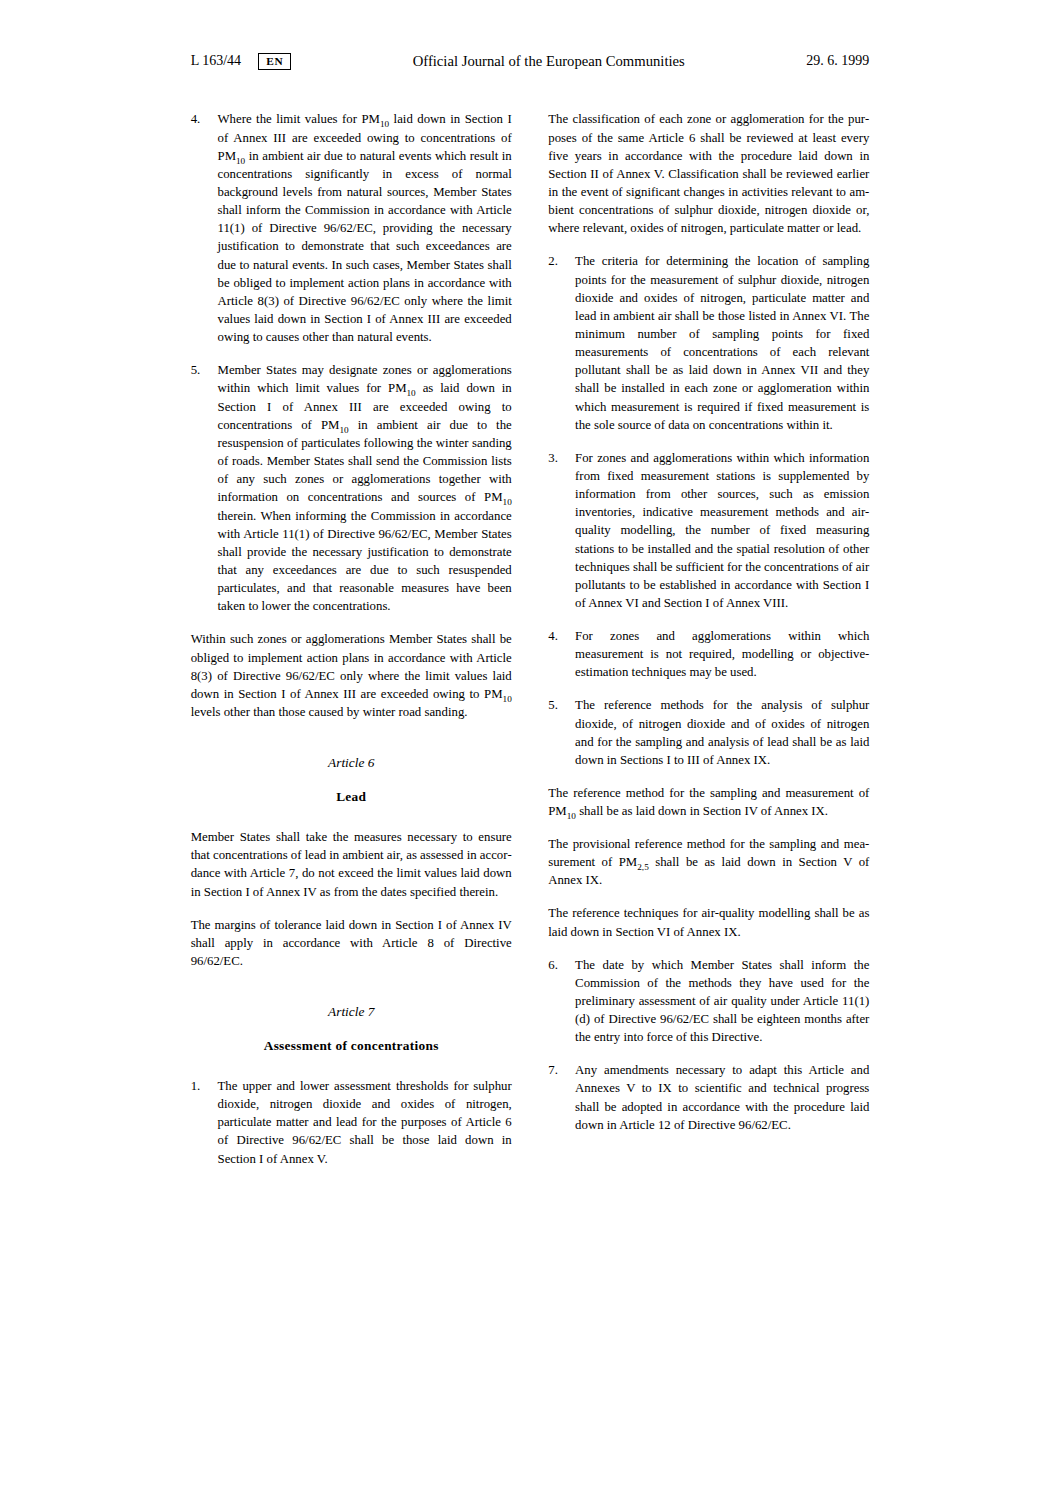L 163/44 EN
Official Journal of the European Communities
29. 6. 1999
4.
Where the limit values for PM10 laid down in Section I of Annex III are exceeded owing to concentrations of PM10 in ambient air due to natural events which result in concentrations significantly in excess of normal background levels from natural sources, Member States shall inform the Commission in accordance with Article 11(1) of Directive 96/62/EC, providing the necessary justification to demonstrate that such exceedances are due to natural events. In such cases, Member States shall be obliged to implement action plans in accordance with Article 8(3) of Directive 96/62/EC only where the limit values laid down in Section I of Annex III are exceeded owing to causes other than natural events.
5.
Member States may designate zones or agglomerations within which limit values for PM10 as laid down in Section I of Annex III are exceeded owing to concentrations of PM10 in ambient air due to the resuspension of particulates following the winter sanding of roads. Member States shall send the Commission lists of any such zones or agglomerations together with information on concentrations and sources of PM10 therein. When informing the Commission in accordance with Article 11(1) of Directive 96/62/EC, Member States shall provide the necessary justification to demonstrate that any exceedances are due to such resuspended particulates, and that reasonable measures have been taken to lower the concentrations.
Within such zones or agglomerations Member States shall be obliged to implement action plans in accordance with Article 8(3) of Directive 96/62/EC only where the limit values laid down in Section I of Annex III are exceeded owing to PM10 levels other than those caused by winter road sanding.
Article 6
Lead
Member States shall take the measures necessary to ensure that concentrations of lead in ambient air, as assessed in accordance with Article 7, do not exceed the limit values laid down in Section I of Annex IV as from the dates specified therein.
The margins of tolerance laid down in Section I of Annex IV shall apply in accordance with Article 8 of Directive 96/62/EC.
Article 7
Assessment of concentrations
1.
The upper and lower assessment thresholds for sulphur dioxide, nitrogen dioxide and oxides of nitrogen, particulate matter and lead for the purposes of Article 6 of Directive 96/62/EC shall be those laid down in Section I of Annex V.
The classification of each zone or agglomeration for the purposes of the same Article 6 shall be reviewed at least every five years in accordance with the procedure laid down in Section II of Annex V. Classification shall be reviewed earlier in the event of significant changes in activities relevant to ambient concentrations of sulphur dioxide, nitrogen dioxide or, where relevant, oxides of nitrogen, particulate matter or lead.
2.
The criteria for determining the location of sampling points for the measurement of sulphur dioxide, nitrogen dioxide and oxides of nitrogen, particulate matter and lead in ambient air shall be those listed in Annex VI. The minimum number of sampling points for fixed measurements of concentrations of each relevant pollutant shall be as laid down in Annex VII and they shall be installed in each zone or agglomeration within which measurement is required if fixed measurement is the sole source of data on concentrations within it.
3.
For zones and agglomerations within which information from fixed measurement stations is supplemented by information from other sources, such as emission inventories, indicative measurement methods and air-quality modelling, the number of fixed measuring stations to be installed and the spatial resolution of other techniques shall be sufficient for the concentrations of air pollutants to be established in accordance with Section I of Annex VI and Section I of Annex VIII.
4.
For zones and agglomerations within which measurement is not required, modelling or objective-estimation techniques may be used.
5.
The reference methods for the analysis of sulphur dioxide, of nitrogen dioxide and of oxides of nitrogen and for the sampling and analysis of lead shall be as laid down in Sections I to III of Annex IX.
The reference method for the sampling and measurement of PM10 shall be as laid down in Section IV of Annex IX.
The provisional reference method for the sampling and measurement of PM2,5 shall be as laid down in Section V of Annex IX.
The reference techniques for air-quality modelling shall be as laid down in Section VI of Annex IX.
6.
The date by which Member States shall inform the Commission of the methods they have used for the preliminary assessment of air quality under Article 11(1)(d) of Directive 96/62/EC shall be eighteen months after the entry into force of this Directive.
7.
Any amendments necessary to adapt this Article and Annexes V to IX to scientific and technical progress shall be adopted in accordance with the procedure laid down in Article 12 of Directive 96/62/EC.